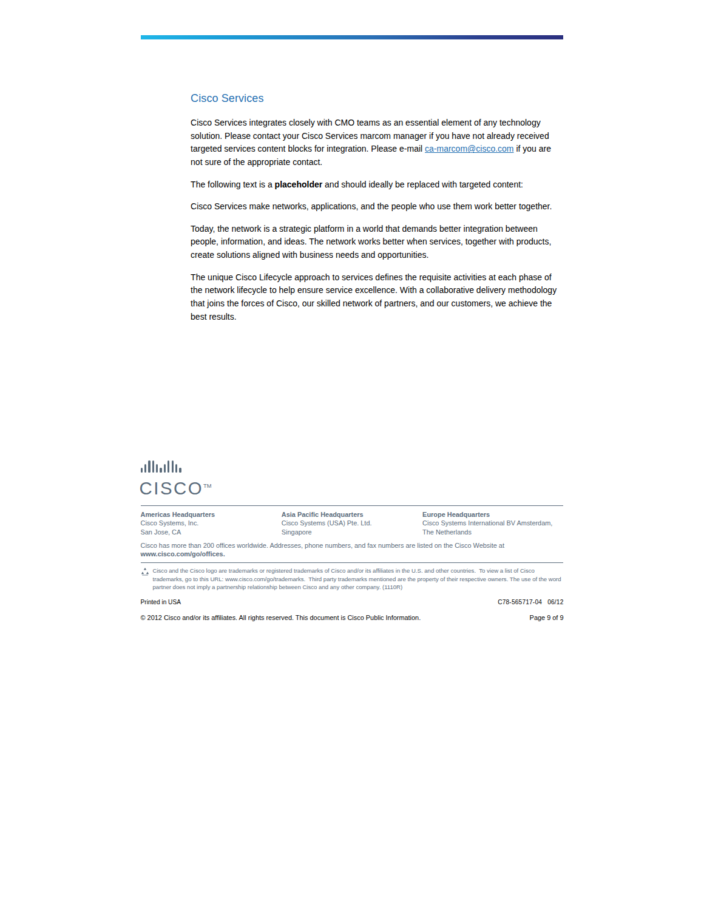Cisco Services
Cisco Services integrates closely with CMO teams as an essential element of any technology solution. Please contact your Cisco Services marcom manager if you have not already received targeted services content blocks for integration. Please e-mail ca-marcom@cisco.com if you are not sure of the appropriate contact.
The following text is a placeholder and should ideally be replaced with targeted content:
Cisco Services make networks, applications, and the people who use them work better together.
Today, the network is a strategic platform in a world that demands better integration between people, information, and ideas. The network works better when services, together with products, create solutions aligned with business needs and opportunities.
The unique Cisco Lifecycle approach to services defines the requisite activities at each phase of the network lifecycle to help ensure service excellence. With a collaborative delivery methodology that joins the forces of Cisco, our skilled network of partners, and our customers, we achieve the best results.
CISCOTM
Americas Headquarters
Cisco Systems, Inc.
San Jose, CA
Asia Pacific Headquarters
Cisco Systems (USA) Pte. Ltd.
Singapore
Europe Headquarters
Cisco Systems International BV Amsterdam,
The Netherlands
Cisco has more than 200 offices worldwide. Addresses, phone numbers, and fax numbers are listed on the Cisco Website at www.cisco.com/go/offices.
Cisco and the Cisco logo are trademarks or registered trademarks of Cisco and/or its affiliates in the U.S. and other countries. To view a list of Cisco trademarks, go to this URL: www.cisco.com/go/trademarks. Third party trademarks mentioned are the property of their respective owners. The use of the word partner does not imply a partnership relationship between Cisco and any other company. (1110R)
Printed in USA
C78-565717-04 06/12
© 2012 Cisco and/or its affiliates. All rights reserved. This document is Cisco Public Information.
Page 9 of 9